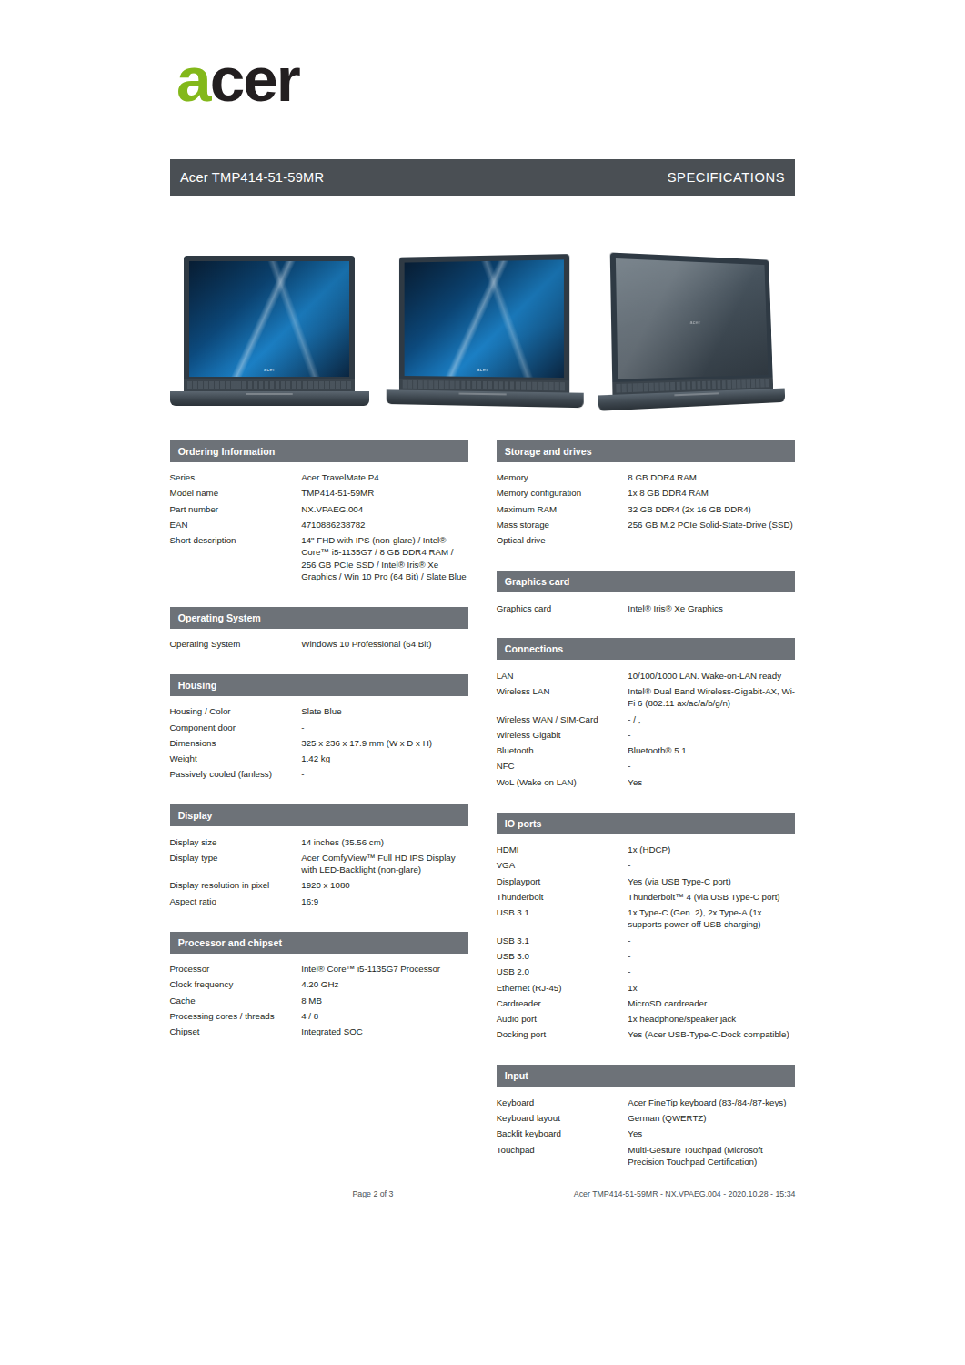acer
Acer TMP414-51-59MR
SPECIFICATIONS
acer
acer
acer
Ordering Information
| Series | Acer TravelMate P4 |
| Model name | TMP414-51-59MR |
| Part number | NX.VPAEG.004 |
| EAN | 4710886238782 |
| Short description | 14" FHD with IPS (non-glare) / Intel® Core™ i5-1135G7 / 8 GB DDR4 RAM / 256 GB PCIe SSD / Intel® Iris® Xe Graphics / Win 10 Pro (64 Bit) / Slate Blue |
Operating System
| Operating System | Windows 10 Professional (64 Bit) |
Housing
| Housing / Color | Slate Blue |
| Component door | - |
| Dimensions | 325 x 236 x 17.9 mm (W x D x H) |
| Weight | 1.42 kg |
| Passively cooled (fanless) | - |
Display
| Display size | 14 inches (35.56 cm) |
| Display type | Acer ComfyView™ Full HD IPS Display with LED-Backlight (non-glare) |
| Display resolution in pixel | 1920 x 1080 |
| Aspect ratio | 16:9 |
Processor and chipset
| Processor | Intel® Core™ i5-1135G7 Processor |
| Clock frequency | 4.20 GHz |
| Cache | 8 MB |
| Processing cores / threads | 4 / 8 |
| Chipset | Integrated SOC |
Storage and drives
| Memory | 8 GB DDR4 RAM |
| Memory configuration | 1x 8 GB DDR4 RAM |
| Maximum RAM | 32 GB DDR4 (2x 16 GB DDR4) |
| Mass storage | 256 GB M.2 PCIe Solid-State-Drive (SSD) |
| Optical drive | - |
Graphics card
| Graphics card | Intel® Iris® Xe Graphics |
Connections
| LAN | 10/100/1000 LAN. Wake-on-LAN ready |
| Wireless LAN | Intel® Dual Band Wireless-Gigabit-AX, Wi-Fi 6 (802.11 ax/ac/a/b/g/n) |
| Wireless WAN / SIM-Card | - / , |
| Wireless Gigabit | - |
| Bluetooth | Bluetooth® 5.1 |
| NFC | - |
| WoL (Wake on LAN) | Yes |
IO ports
| HDMI | 1x (HDCP) |
| VGA | - |
| Displayport | Yes (via USB Type-C port) |
| Thunderbolt | Thunderbolt™ 4 (via USB Type-C port) |
| USB 3.1 | 1x Type-C (Gen. 2), 2x Type-A (1x supports power-off USB charging) |
| USB 3.1 | - |
| USB 3.0 | - |
| USB 2.0 | - |
| Ethernet (RJ-45) | 1x |
| Cardreader | MicroSD cardreader |
| Audio port | 1x headphone/speaker jack |
| Docking port | Yes (Acer USB-Type-C-Dock compatible) |
Input
| Keyboard | Acer FineTip keyboard (83-/84-/87-keys) |
| Keyboard layout | German (QWERTZ) |
| Backlit keyboard | Yes |
| Touchpad | Multi-Gesture Touchpad (Microsoft Precision Touchpad Certification) |
Page 2 of 3
Acer TMP414-51-59MR - NX.VPAEG.004 - 2020.10.28 - 15:34